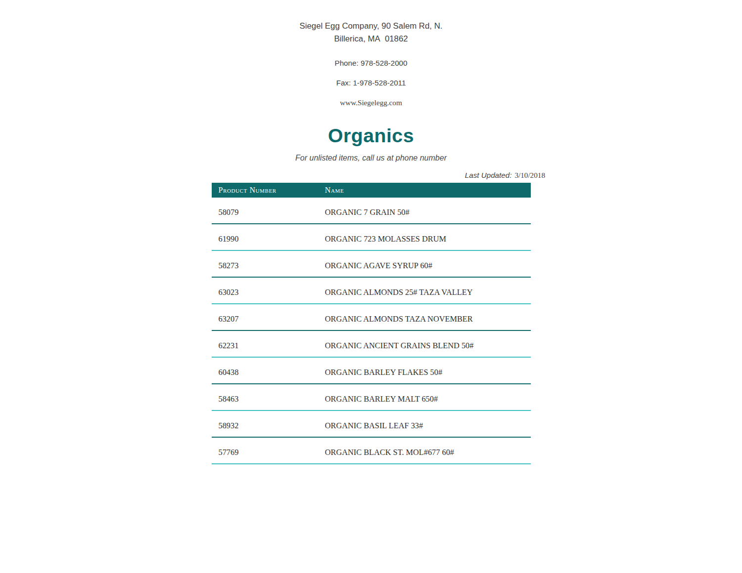Siegel Egg Company, 90 Salem Rd, N.
Billerica, MA 01862
Phone: 978-528-2000
Fax: 1-978-528-2011
www.Siegelegg.com
Organics
For unlisted items, call us at phone number
Last Updated: 3/10/2018
| Product Number | Name |
| --- | --- |
| 58079 | ORGANIC 7 GRAIN 50# |
| 61990 | ORGANIC 723 MOLASSES DRUM |
| 58273 | ORGANIC AGAVE SYRUP 60# |
| 63023 | ORGANIC ALMONDS 25# TAZA VALLEY |
| 63207 | ORGANIC ALMONDS TAZA NOVEMBER |
| 62231 | ORGANIC ANCIENT GRAINS BLEND 50# |
| 60438 | ORGANIC BARLEY FLAKES 50# |
| 58463 | ORGANIC BARLEY MALT 650# |
| 58932 | ORGANIC BASIL LEAF 33# |
| 57769 | ORGANIC BLACK ST. MOL#677 60# |